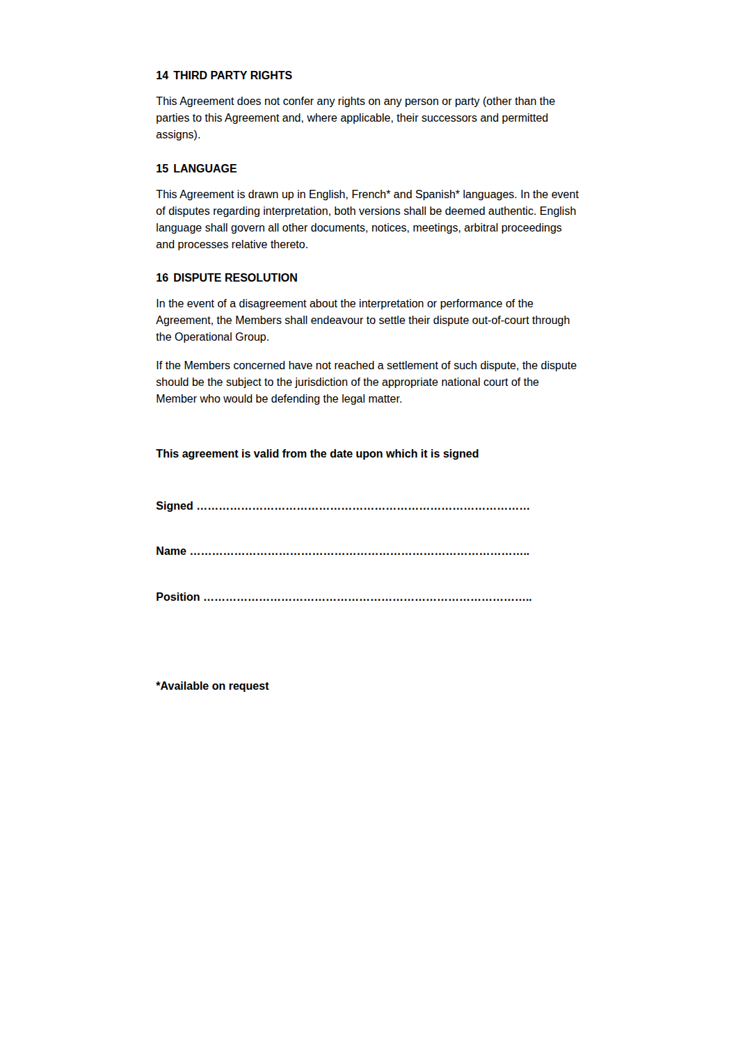14 THIRD PARTY RIGHTS
This Agreement does not confer any rights on any person or party (other than the parties to this Agreement and, where applicable, their successors and permitted assigns).
15 LANGUAGE
This Agreement is drawn up in English, French* and Spanish* languages. In the event of disputes regarding interpretation, both versions shall be deemed authentic. English language shall govern all other documents, notices, meetings, arbitral proceedings and processes relative thereto.
16 DISPUTE RESOLUTION
In the event of a disagreement about the interpretation or performance of the Agreement, the Members shall endeavour to settle their dispute out-of-court through the Operational Group.
If the Members concerned have not reached a settlement of such dispute, the dispute should be the subject to the jurisdiction of the appropriate national court of the Member who would be defending the legal matter.
This agreement is valid from the date upon which it is signed
Signed ………………………………………………………………………………
Name ………………………………………………………………………………..
Position ……………………………………………………………………………..
*Available on request